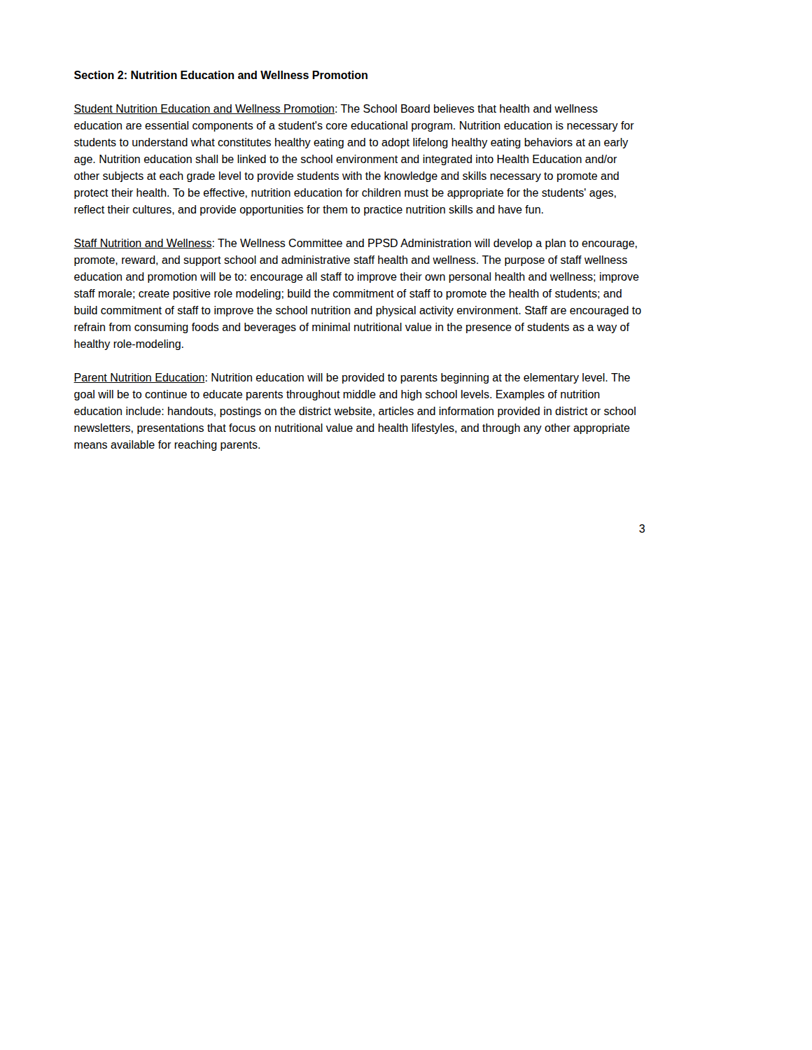Section 2: Nutrition Education and Wellness Promotion
Student Nutrition Education and Wellness Promotion: The School Board believes that health and wellness education are essential components of a student's core educational program. Nutrition education is necessary for students to understand what constitutes healthy eating and to adopt lifelong healthy eating behaviors at an early age. Nutrition education shall be linked to the school environment and integrated into Health Education and/or other subjects at each grade level to provide students with the knowledge and skills necessary to promote and protect their health. To be effective, nutrition education for children must be appropriate for the students' ages, reflect their cultures, and provide opportunities for them to practice nutrition skills and have fun.
Staff Nutrition and Wellness: The Wellness Committee and PPSD Administration will develop a plan to encourage, promote, reward, and support school and administrative staff health and wellness. The purpose of staff wellness education and promotion will be to: encourage all staff to improve their own personal health and wellness; improve staff morale; create positive role modeling; build the commitment of staff to promote the health of students; and build commitment of staff to improve the school nutrition and physical activity environment. Staff are encouraged to refrain from consuming foods and beverages of minimal nutritional value in the presence of students as a way of healthy role-modeling.
Parent Nutrition Education: Nutrition education will be provided to parents beginning at the elementary level. The goal will be to continue to educate parents throughout middle and high school levels. Examples of nutrition education include: handouts, postings on the district website, articles and information provided in district or school newsletters, presentations that focus on nutritional value and health lifestyles, and through any other appropriate means available for reaching parents.
3